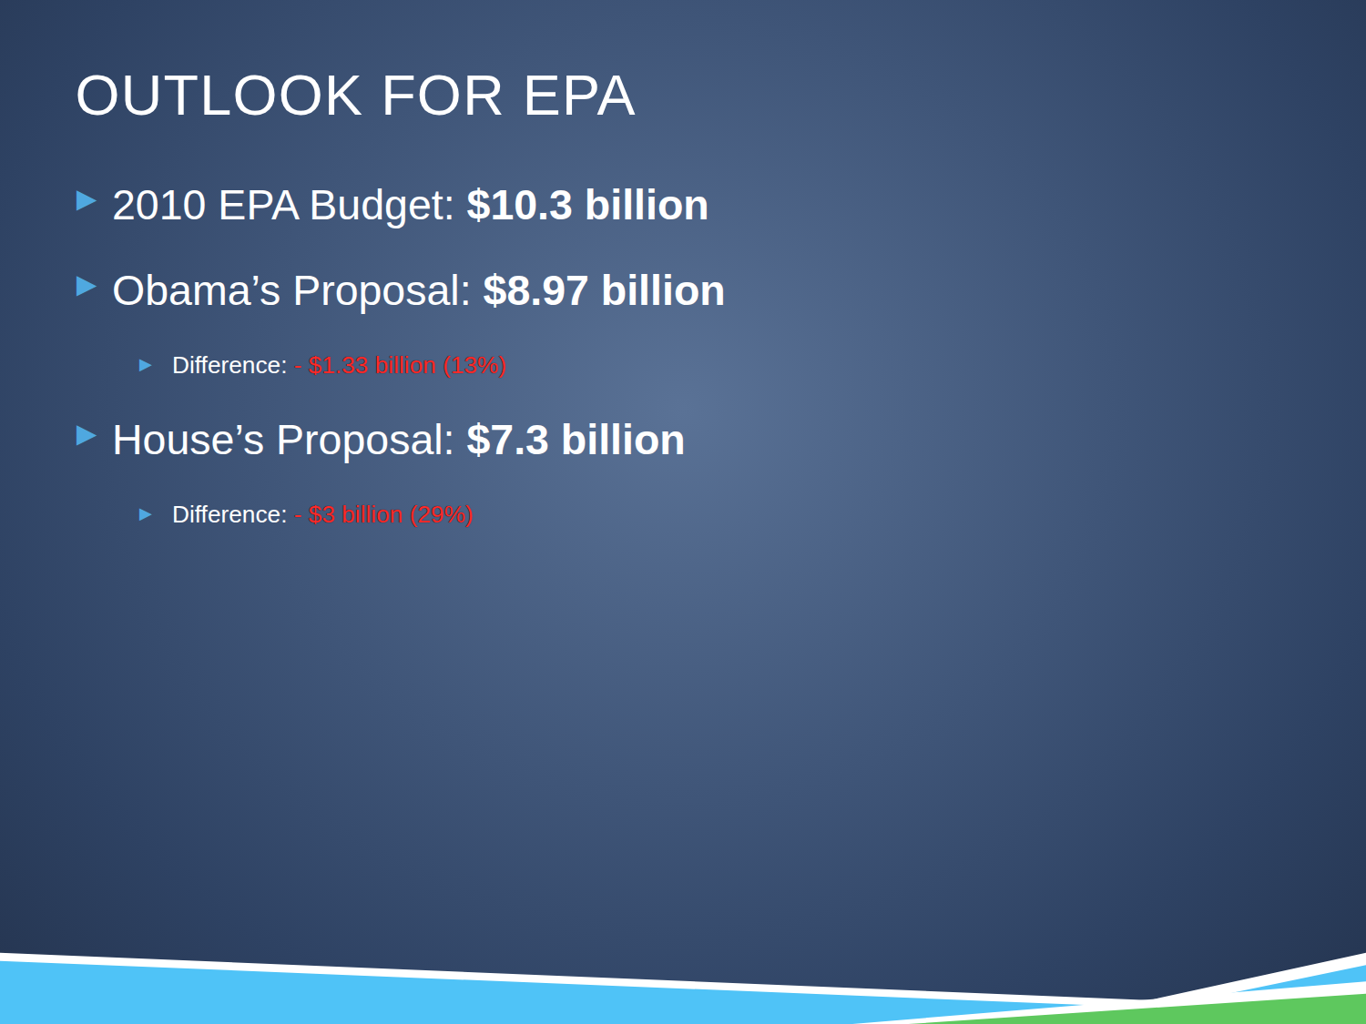Outlook for EPA
2010 EPA Budget: $10.3 billion
Obama’s Proposal: $8.97 billion
Difference: - $1.33 billion (13%)
House’s Proposal: $7.3 billion
Difference: - $3 billion (29%)